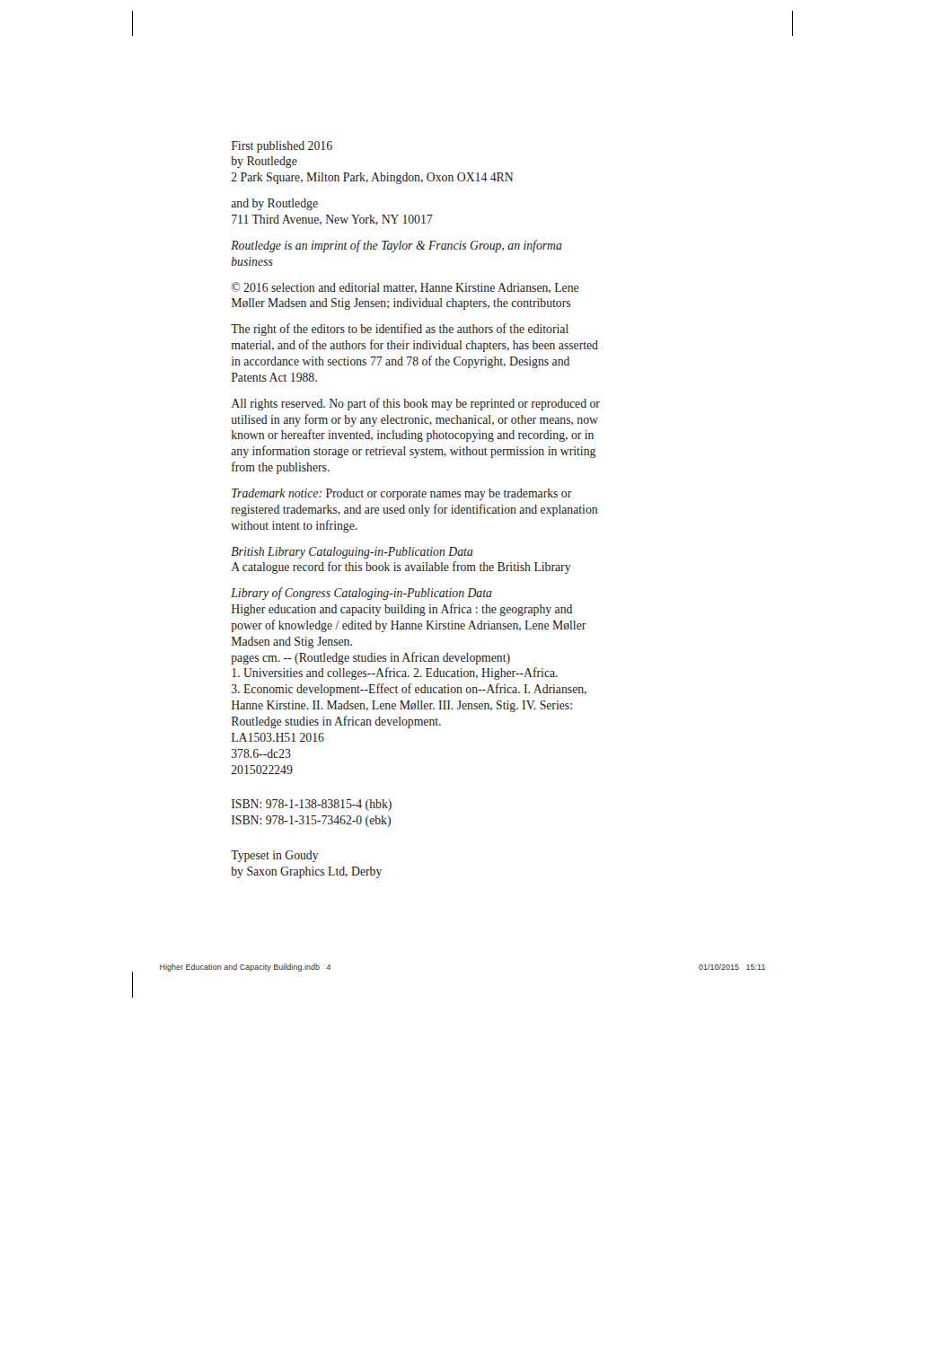First published 2016 by Routledge 2 Park Square, Milton Park, Abingdon, Oxon OX14 4RN
and by Routledge 711 Third Avenue, New York, NY 10017
Routledge is an imprint of the Taylor & Francis Group, an informa business
© 2016 selection and editorial matter, Hanne Kirstine Adriansen, Lene Møller Madsen and Stig Jensen; individual chapters, the contributors
The right of the editors to be identified as the authors of the editorial material, and of the authors for their individual chapters, has been asserted in accordance with sections 77 and 78 of the Copyright, Designs and Patents Act 1988.
All rights reserved. No part of this book may be reprinted or reproduced or utilised in any form or by any electronic, mechanical, or other means, now known or hereafter invented, including photocopying and recording, or in any information storage or retrieval system, without permission in writing from the publishers.
Trademark notice: Product or corporate names may be trademarks or registered trademarks, and are used only for identification and explanation without intent to infringe.
British Library Cataloguing-in-Publication Data A catalogue record for this book is available from the British Library
Library of Congress Cataloging-in-Publication Data Higher education and capacity building in Africa : the geography and power of knowledge / edited by Hanne Kirstine Adriansen, Lene Møller Madsen and Stig Jensen. pages cm. -- (Routledge studies in African development) 1. Universities and colleges--Africa. 2. Education, Higher--Africa. 3. Economic development--Effect of education on--Africa. I. Adriansen, Hanne Kirstine. II. Madsen, Lene Møller. III. Jensen, Stig. IV. Series: Routledge studies in African development. LA1503.H51 2016 378.6--dc23 2015022249
ISBN: 978-1-138-83815-4 (hbk) ISBN: 978-1-315-73462-0 (ebk)
Typeset in Goudy by Saxon Graphics Ltd, Derby
Higher Education and Capacity Building.indb 4 01/10/2015 15:11